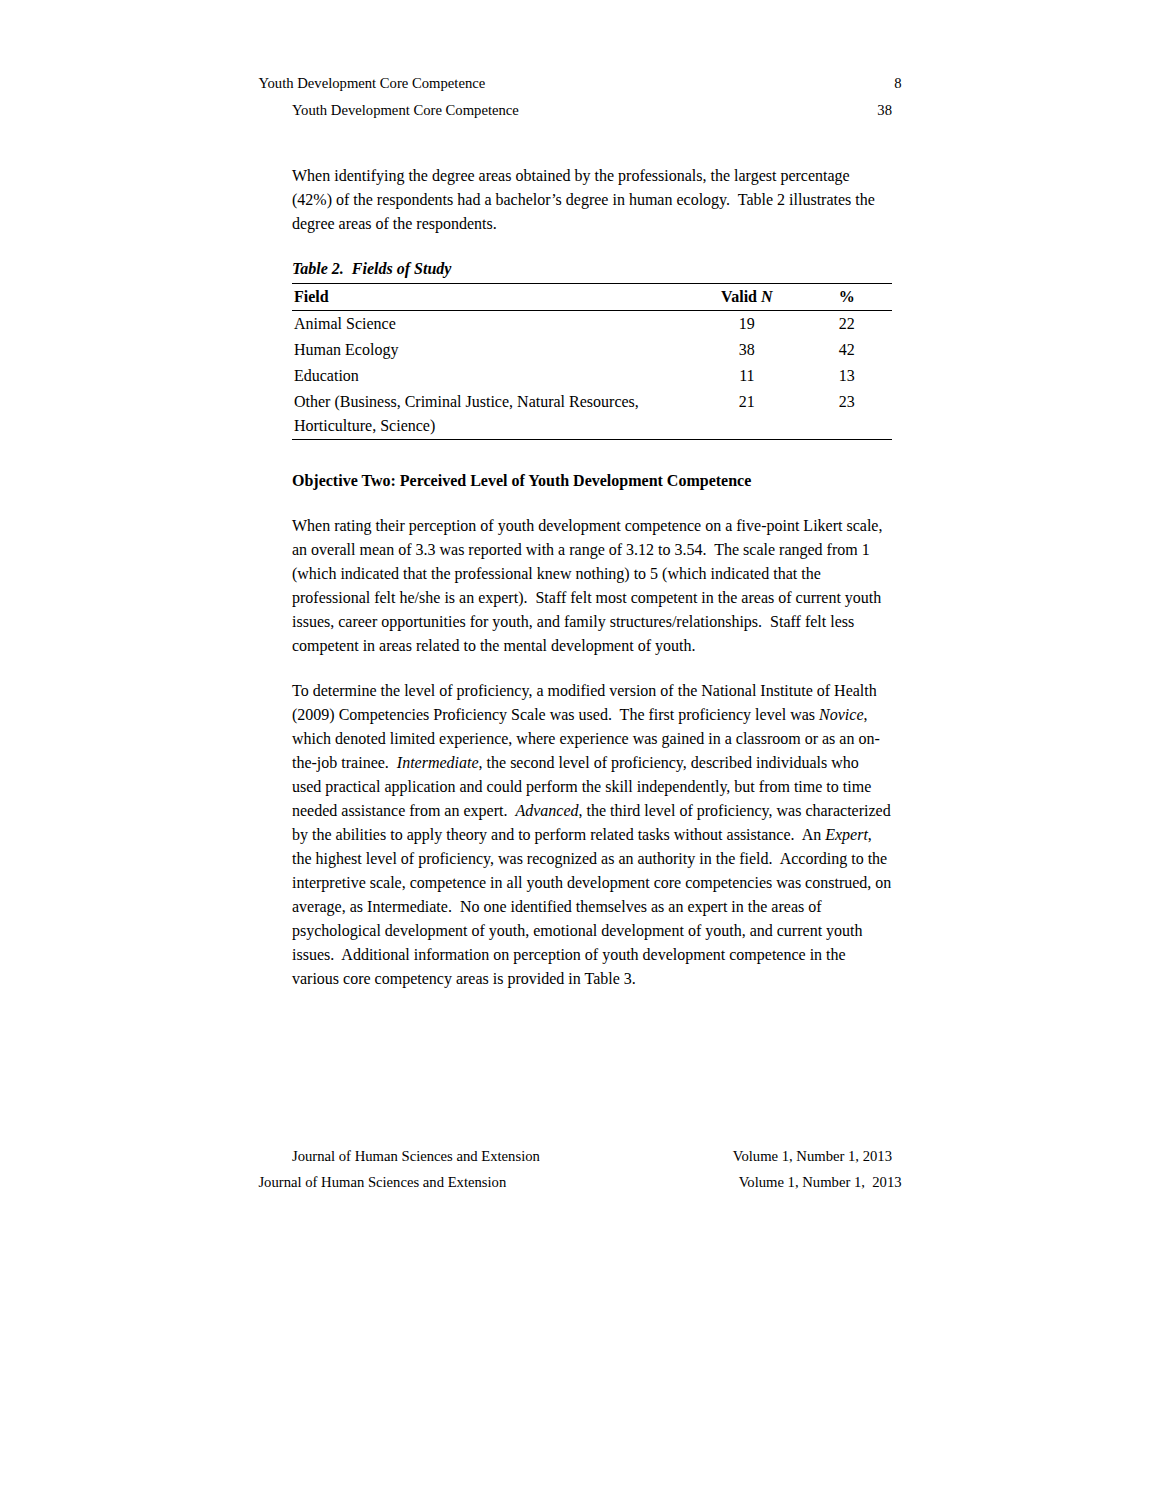Youth Development Core Competence 8
Youth Development Core Competence 38
When identifying the degree areas obtained by the professionals, the largest percentage (42%) of the respondents had a bachelor’s degree in human ecology. Table 2 illustrates the degree areas of the respondents.
Table 2. Fields of Study
| Field | Valid N | % |
| --- | --- | --- |
| Animal Science | 19 | 22 |
| Human Ecology | 38 | 42 |
| Education | 11 | 13 |
| Other (Business, Criminal Justice, Natural Resources, Horticulture, Science) | 21 | 23 |
Objective Two: Perceived Level of Youth Development Competence
When rating their perception of youth development competence on a five-point Likert scale, an overall mean of 3.3 was reported with a range of 3.12 to 3.54. The scale ranged from 1 (which indicated that the professional knew nothing) to 5 (which indicated that the professional felt he/she is an expert). Staff felt most competent in the areas of current youth issues, career opportunities for youth, and family structures/relationships. Staff felt less competent in areas related to the mental development of youth.
To determine the level of proficiency, a modified version of the National Institute of Health (2009) Competencies Proficiency Scale was used. The first proficiency level was Novice, which denoted limited experience, where experience was gained in a classroom or as an on-the-job trainee. Intermediate, the second level of proficiency, described individuals who used practical application and could perform the skill independently, but from time to time needed assistance from an expert. Advanced, the third level of proficiency, was characterized by the abilities to apply theory and to perform related tasks without assistance. An Expert, the highest level of proficiency, was recognized as an authority in the field. According to the interpretive scale, competence in all youth development core competencies was construed, on average, as Intermediate. No one identified themselves as an expert in the areas of psychological development of youth, emotional development of youth, and current youth issues. Additional information on perception of youth development competence in the various core competency areas is provided in Table 3.
Journal of Human Sciences and Extension Volume 1, Number 1, 2013
Journal of Human Sciences and Extension Volume 1, Number 1, 2013